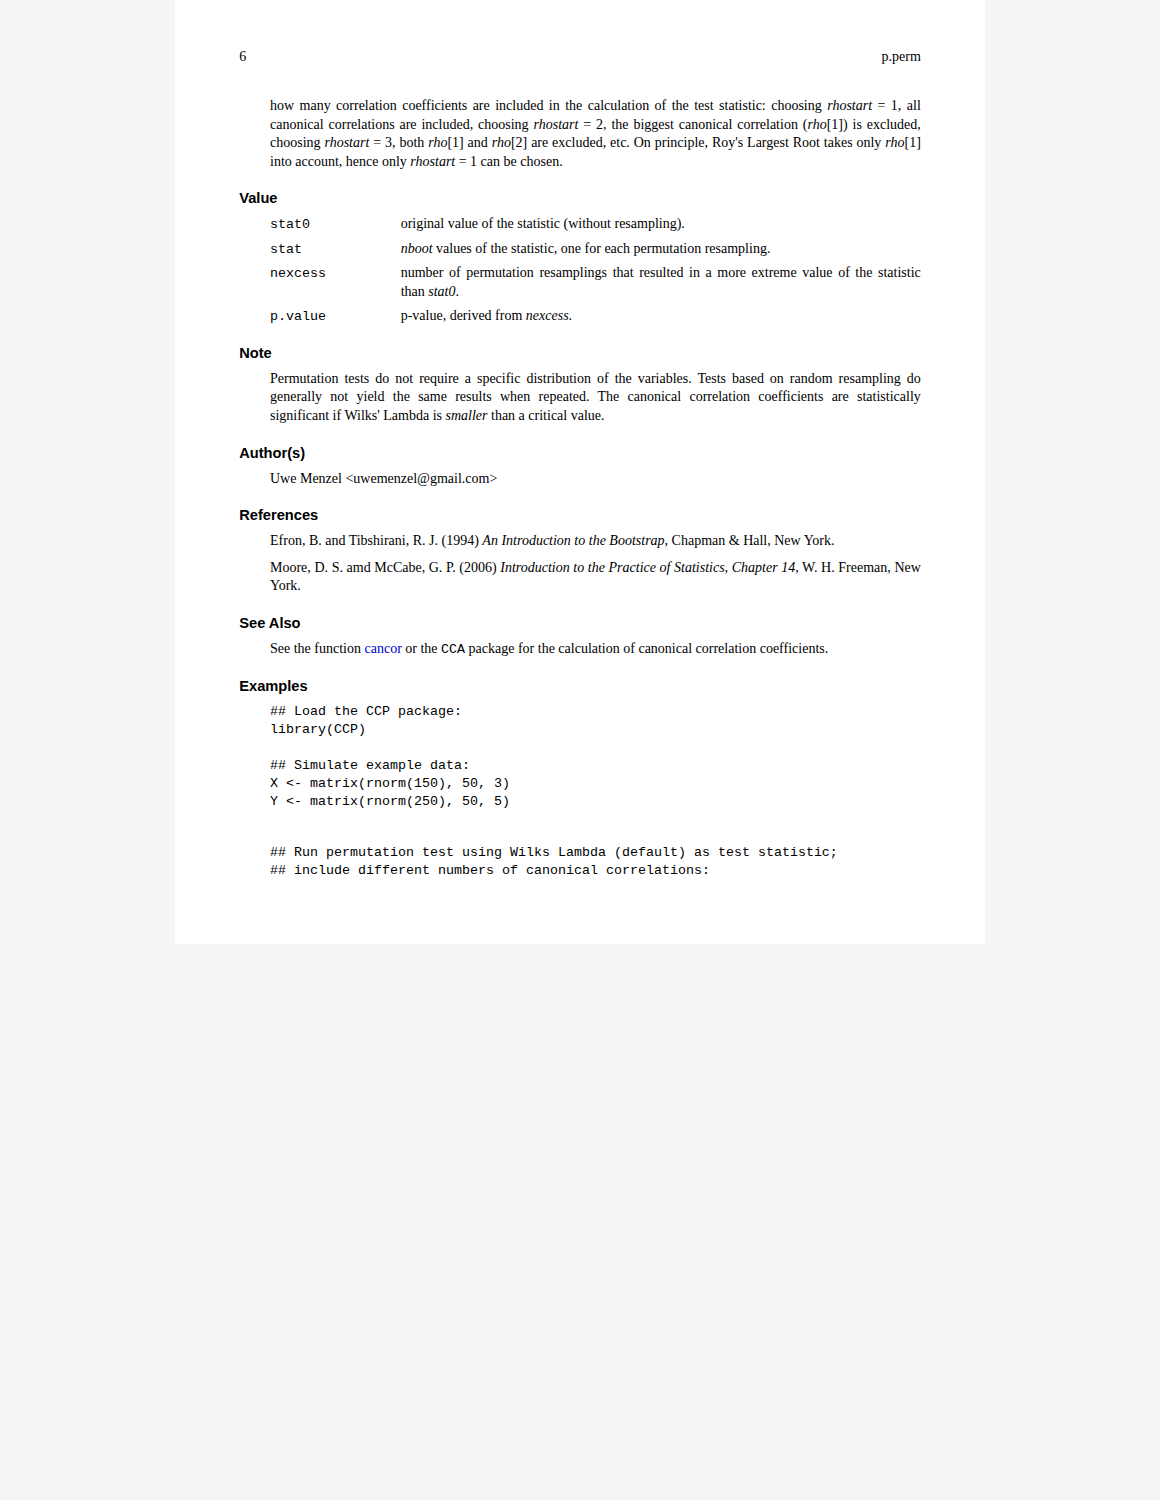6 p.perm
how many correlation coefficients are included in the calculation of the test statistic: choosing rhostart = 1, all canonical correlations are included, choosing rhostart = 2, the biggest canonical correlation (rho[1]) is excluded, choosing rhostart = 3, both rho[1] and rho[2] are excluded, etc. On principle, Roy's Largest Root takes only rho[1] into account, hence only rhostart = 1 can be chosen.
Value
stat0
original value of the statistic (without resampling).
stat
nboot values of the statistic, one for each permutation resampling.
nexcess
number of permutation resamplings that resulted in a more extreme value of the statistic than stat0.
p.value
p-value, derived from nexcess.
Note
Permutation tests do not require a specific distribution of the variables. Tests based on random resampling do generally not yield the same results when repeated. The canonical correlation coefficients are statistically significant if Wilks' Lambda is smaller than a critical value.
Author(s)
Uwe Menzel <uwemenzel@gmail.com>
References
Efron, B. and Tibshirani, R. J. (1994) An Introduction to the Bootstrap, Chapman & Hall, New York.
Moore, D. S. amd McCabe, G. P. (2006) Introduction to the Practice of Statistics, Chapter 14, W. H. Freeman, New York.
See Also
See the function cancor or the CCA package for the calculation of canonical correlation coefficients.
Examples
## Load the CCP package:
library(CCP)
## Simulate example data:
X <- matrix(rnorm(150), 50, 3)
Y <- matrix(rnorm(250), 50, 5)
## Run permutation test using Wilks Lambda (default) as test statistic;
## include different numbers of canonical correlations: